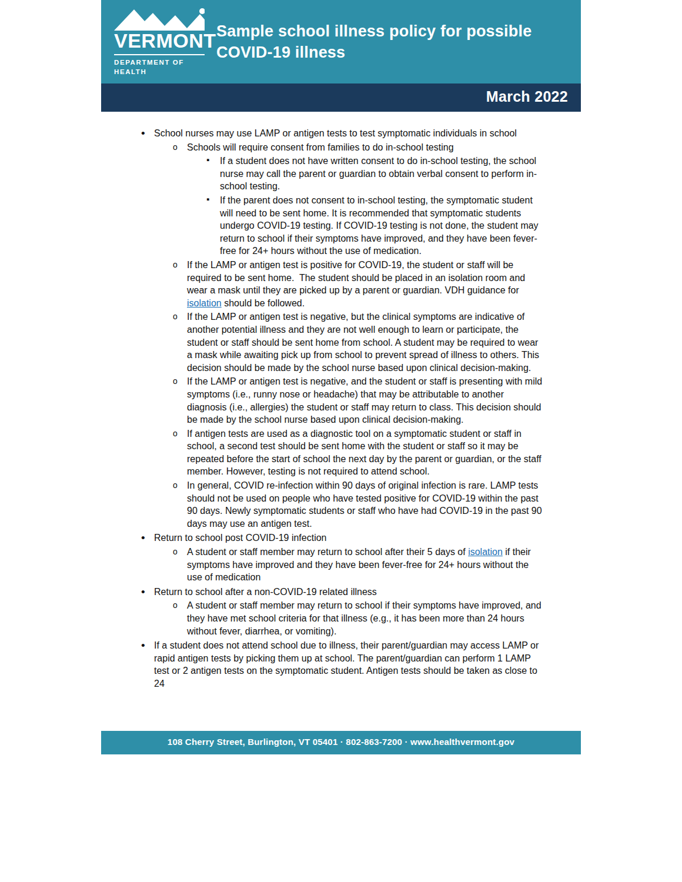VERMONT
DEPARTMENT OF HEALTH
Sample school illness policy for possible COVID-19 illness
March 2022
School nurses may use LAMP or antigen tests to test symptomatic individuals in school
Schools will require consent from families to do in-school testing
If a student does not have written consent to do in-school testing, the school nurse may call the parent or guardian to obtain verbal consent to perform in-school testing.
If the parent does not consent to in-school testing, the symptomatic student will need to be sent home. It is recommended that symptomatic students undergo COVID-19 testing. If COVID-19 testing is not done, the student may return to school if their symptoms have improved, and they have been fever-free for 24+ hours without the use of medication.
If the LAMP or antigen test is positive for COVID-19, the student or staff will be required to be sent home. The student should be placed in an isolation room and wear a mask until they are picked up by a parent or guardian. VDH guidance for isolation should be followed.
If the LAMP or antigen test is negative, but the clinical symptoms are indicative of another potential illness and they are not well enough to learn or participate, the student or staff should be sent home from school. A student may be required to wear a mask while awaiting pick up from school to prevent spread of illness to others. This decision should be made by the school nurse based upon clinical decision-making.
If the LAMP or antigen test is negative, and the student or staff is presenting with mild symptoms (i.e., runny nose or headache) that may be attributable to another diagnosis (i.e., allergies) the student or staff may return to class. This decision should be made by the school nurse based upon clinical decision-making.
If antigen tests are used as a diagnostic tool on a symptomatic student or staff in school, a second test should be sent home with the student or staff so it may be repeated before the start of school the next day by the parent or guardian, or the staff member. However, testing is not required to attend school.
In general, COVID re-infection within 90 days of original infection is rare. LAMP tests should not be used on people who have tested positive for COVID-19 within the past 90 days. Newly symptomatic students or staff who have had COVID-19 in the past 90 days may use an antigen test.
Return to school post COVID-19 infection
A student or staff member may return to school after their 5 days of isolation if their symptoms have improved and they have been fever-free for 24+ hours without the use of medication
Return to school after a non-COVID-19 related illness
A student or staff member may return to school if their symptoms have improved, and they have met school criteria for that illness (e.g., it has been more than 24 hours without fever, diarrhea, or vomiting).
If a student does not attend school due to illness, their parent/guardian may access LAMP or rapid antigen tests by picking them up at school. The parent/guardian can perform 1 LAMP test or 2 antigen tests on the symptomatic student. Antigen tests should be taken as close to 24
108 Cherry Street, Burlington, VT 05401 · 802-863-7200 · www.healthvermont.gov